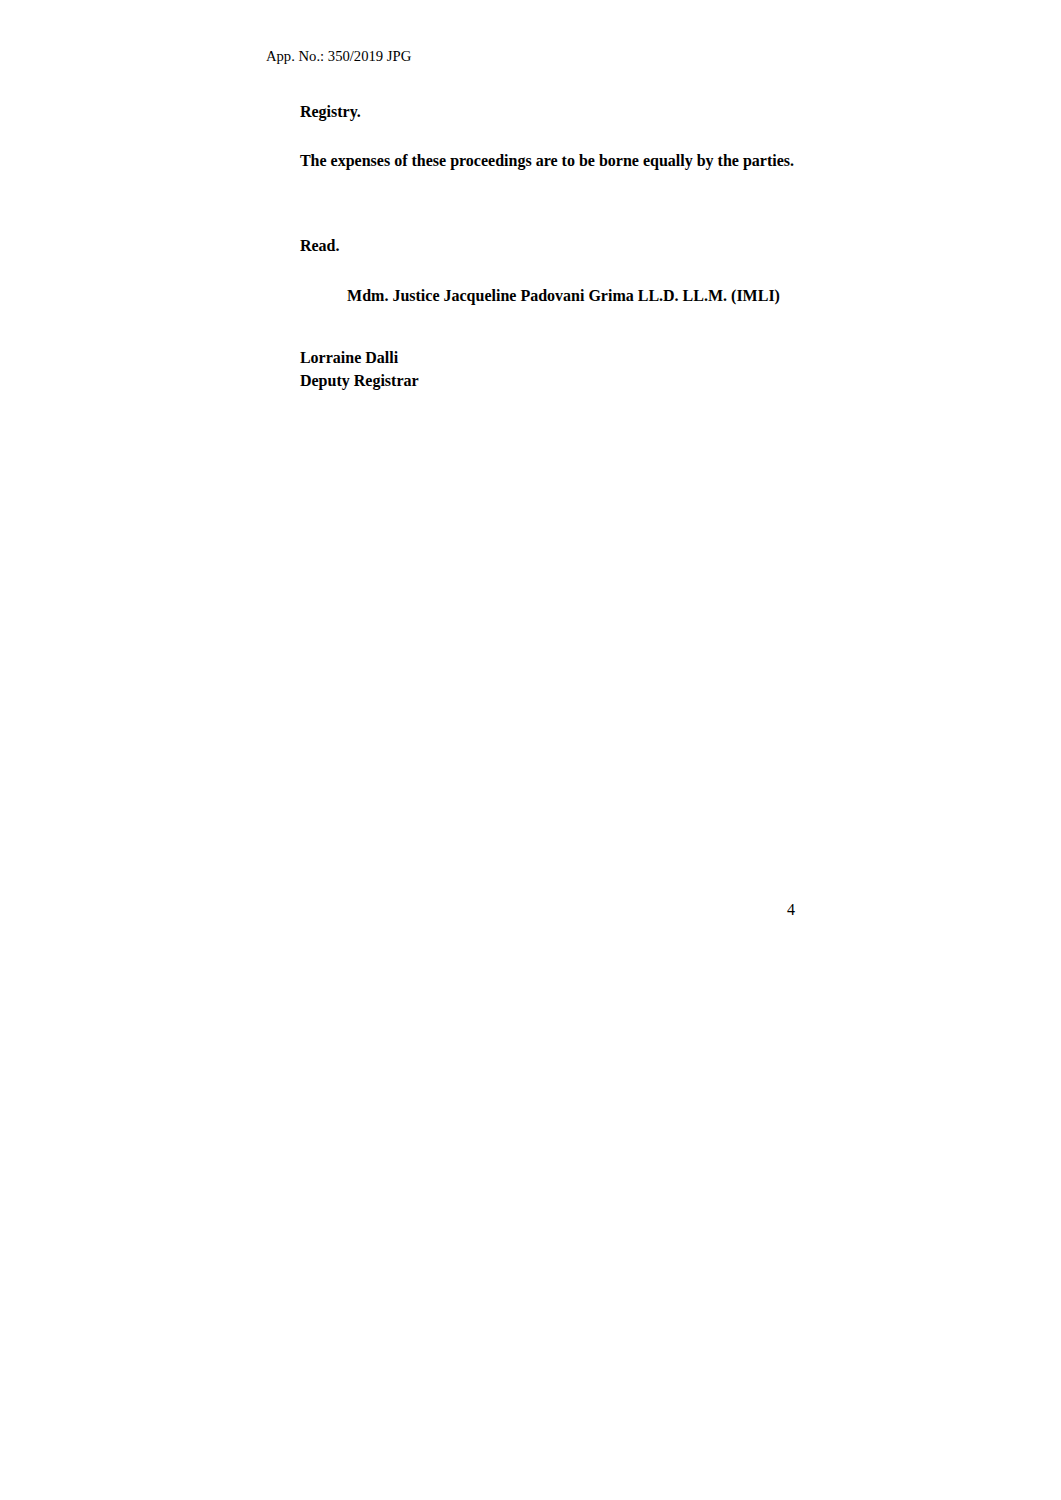App. No.: 350/2019 JPG
Registry.
The expenses of these proceedings are to be borne equally by the parties.
Read.
Mdm. Justice Jacqueline Padovani Grima LL.D. LL.M. (IMLI)
Lorraine Dalli
Deputy Registrar
4